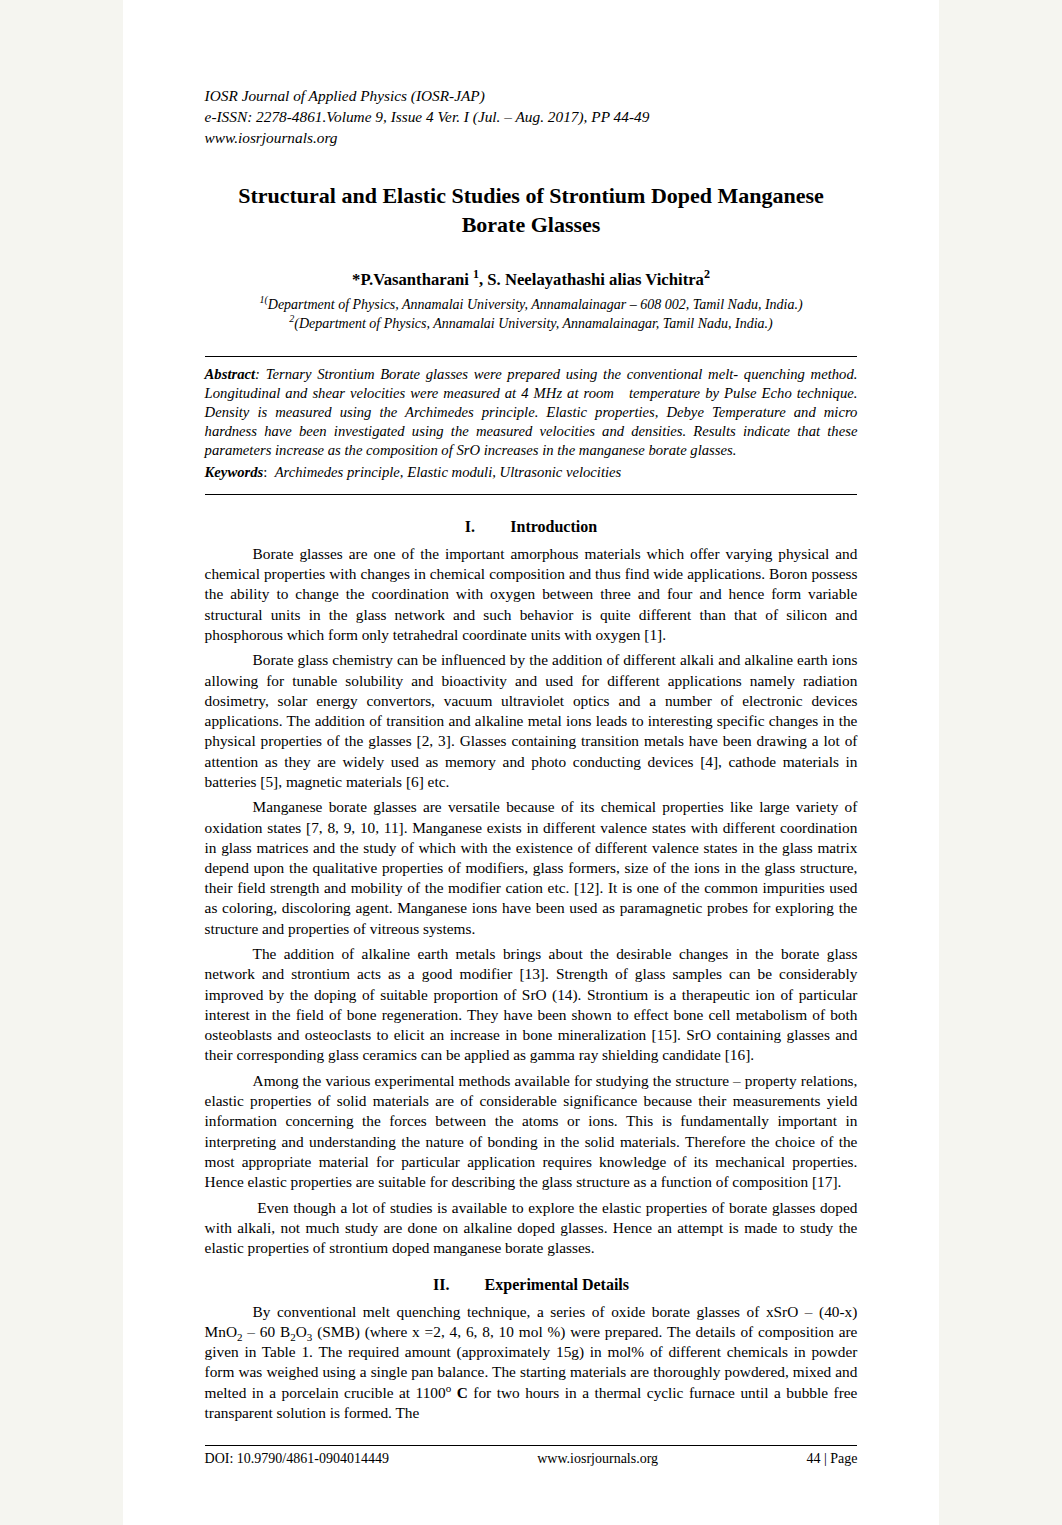IOSR Journal of Applied Physics (IOSR-JAP)
e-ISSN: 2278-4861.Volume 9, Issue 4 Ver. I (Jul. – Aug. 2017), PP 44-49
www.iosrjournals.org
Structural and Elastic Studies of Strontium Doped Manganese Borate Glasses
*P.Vasantharani 1, S. Neelayathashi alias Vichitra2
1(Department of Physics, Annamalai University, Annamalainagar – 608 002, Tamil Nadu, India.)
2(Department of Physics, Annamalai University, Annamalainagar, Tamil Nadu, India.)
Abstract: Ternary Strontium Borate glasses were prepared using the conventional melt- quenching method. Longitudinal and shear velocities were measured at 4 MHz at room temperature by Pulse Echo technique. Density is measured using the Archimedes principle. Elastic properties, Debye Temperature and micro hardness have been investigated using the measured velocities and densities. Results indicate that these parameters increase as the composition of SrO increases in the manganese borate glasses.
Keywords: Archimedes principle, Elastic moduli, Ultrasonic velocities
I. Introduction
Borate glasses are one of the important amorphous materials which offer varying physical and chemical properties with changes in chemical composition and thus find wide applications. Boron possess the ability to change the coordination with oxygen between three and four and hence form variable structural units in the glass network and such behavior is quite different than that of silicon and phosphorous which form only tetrahedral coordinate units with oxygen [1].
Borate glass chemistry can be influenced by the addition of different alkali and alkaline earth ions allowing for tunable solubility and bioactivity and used for different applications namely radiation dosimetry, solar energy convertors, vacuum ultraviolet optics and a number of electronic devices applications. The addition of transition and alkaline metal ions leads to interesting specific changes in the physical properties of the glasses [2, 3]. Glasses containing transition metals have been drawing a lot of attention as they are widely used as memory and photo conducting devices [4], cathode materials in batteries [5], magnetic materials [6] etc.
Manganese borate glasses are versatile because of its chemical properties like large variety of oxidation states [7, 8, 9, 10, 11]. Manganese exists in different valence states with different coordination in glass matrices and the study of which with the existence of different valence states in the glass matrix depend upon the qualitative properties of modifiers, glass formers, size of the ions in the glass structure, their field strength and mobility of the modifier cation etc. [12]. It is one of the common impurities used as coloring, discoloring agent. Manganese ions have been used as paramagnetic probes for exploring the structure and properties of vitreous systems.
The addition of alkaline earth metals brings about the desirable changes in the borate glass network and strontium acts as a good modifier [13]. Strength of glass samples can be considerably improved by the doping of suitable proportion of SrO (14). Strontium is a therapeutic ion of particular interest in the field of bone regeneration. They have been shown to effect bone cell metabolism of both osteoblasts and osteoclasts to elicit an increase in bone mineralization [15]. SrO containing glasses and their corresponding glass ceramics can be applied as gamma ray shielding candidate [16].
Among the various experimental methods available for studying the structure – property relations, elastic properties of solid materials are of considerable significance because their measurements yield information concerning the forces between the atoms or ions. This is fundamentally important in interpreting and understanding the nature of bonding in the solid materials. Therefore the choice of the most appropriate material for particular application requires knowledge of its mechanical properties. Hence elastic properties are suitable for describing the glass structure as a function of composition [17].
Even though a lot of studies is available to explore the elastic properties of borate glasses doped with alkali, not much study are done on alkaline doped glasses. Hence an attempt is made to study the elastic properties of strontium doped manganese borate glasses.
II. Experimental Details
By conventional melt quenching technique, a series of oxide borate glasses of xSrO – (40-x) MnO2 – 60 B2O3 (SMB) (where x =2, 4, 6, 8, 10 mol %) were prepared. The details of composition are given in Table 1. The required amount (approximately 15g) in mol% of different chemicals in powder form was weighed using a single pan balance. The starting materials are thoroughly powdered, mixed and melted in a porcelain crucible at 1100o C for two hours in a thermal cyclic furnace until a bubble free transparent solution is formed. The
DOI: 10.9790/4861-0904014449 www.iosrjournals.org 44 | Page